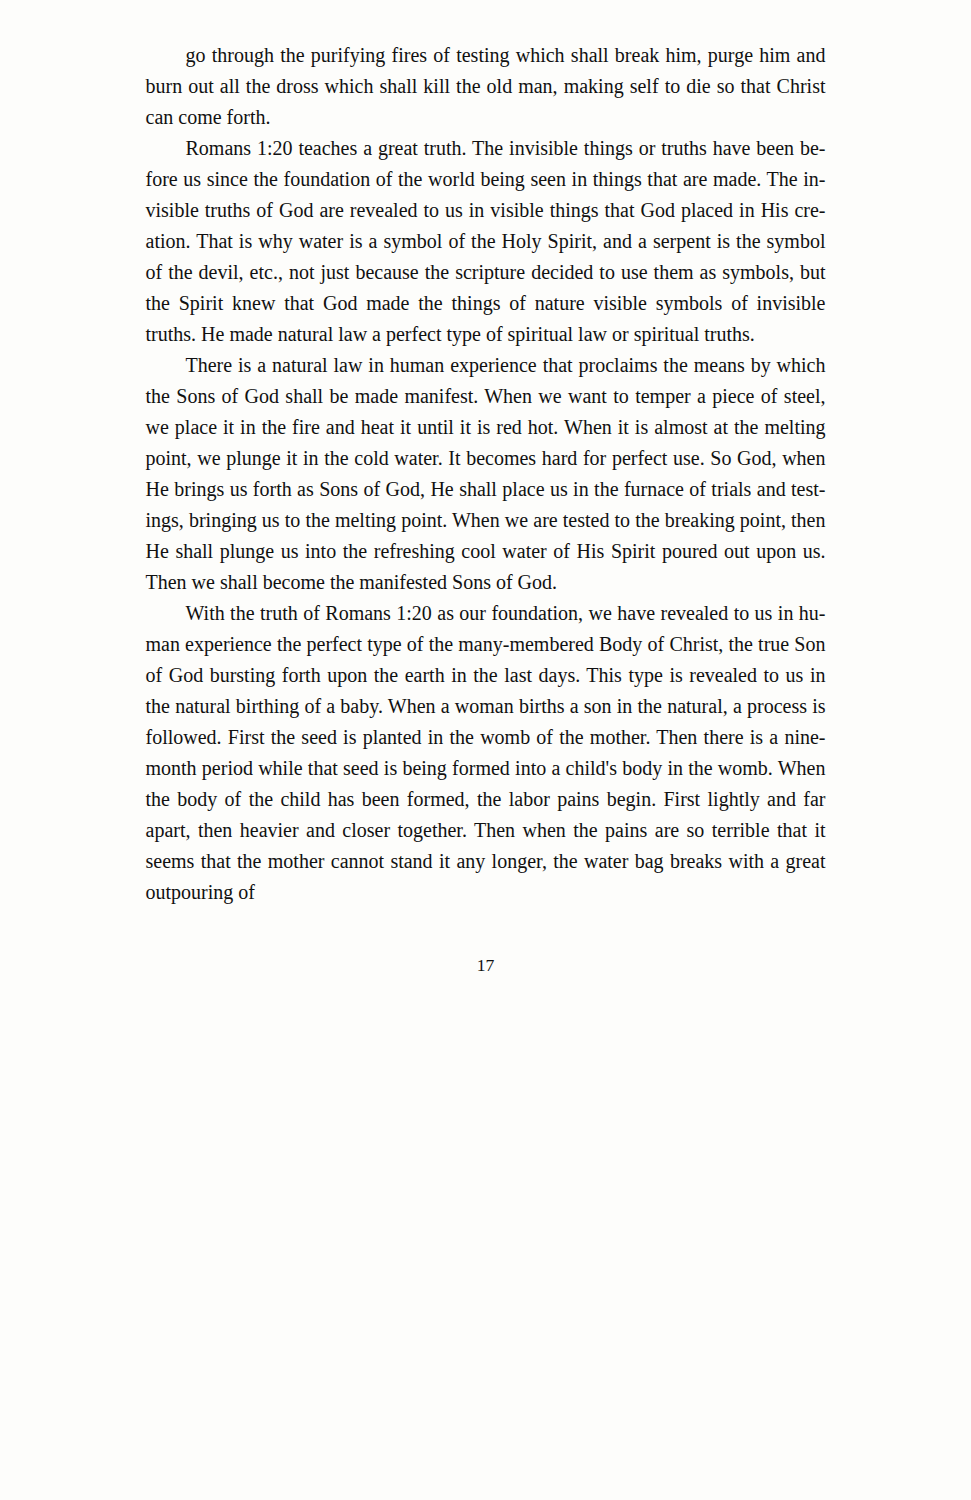go through the purifying fires of testing which shall break him, purge him and burn out all the dross which shall kill the old man, making self to die so that Christ can come forth.
Romans 1:20 teaches a great truth. The invisible things or truths have been before us since the foundation of the world being seen in things that are made. The invisible truths of God are revealed to us in visible things that God placed in His creation. That is why water is a symbol of the Holy Spirit, and a serpent is the symbol of the devil, etc., not just because the scripture decided to use them as symbols, but the Spirit knew that God made the things of nature visible symbols of invisible truths. He made natural law a perfect type of spiritual law or spiritual truths.
There is a natural law in human experience that proclaims the means by which the Sons of God shall be made manifest. When we want to temper a piece of steel, we place it in the fire and heat it until it is red hot. When it is almost at the melting point, we plunge it in the cold water. It becomes hard for perfect use. So God, when He brings us forth as Sons of God, He shall place us in the furnace of trials and testings, bringing us to the melting point. When we are tested to the breaking point, then He shall plunge us into the refreshing cool water of His Spirit poured out upon us. Then we shall become the manifested Sons of God.
With the truth of Romans 1:20 as our foundation, we have revealed to us in human experience the perfect type of the many-membered Body of Christ, the true Son of God bursting forth upon the earth in the last days. This type is revealed to us in the natural birthing of a baby. When a woman births a son in the natural, a process is followed. First the seed is planted in the womb of the mother. Then there is a nine-month period while that seed is being formed into a child's body in the womb. When the body of the child has been formed, the labor pains begin. First lightly and far apart, then heavier and closer together. Then when the pains are so terrible that it seems that the mother cannot stand it any longer, the water bag breaks with a great outpouring of
17